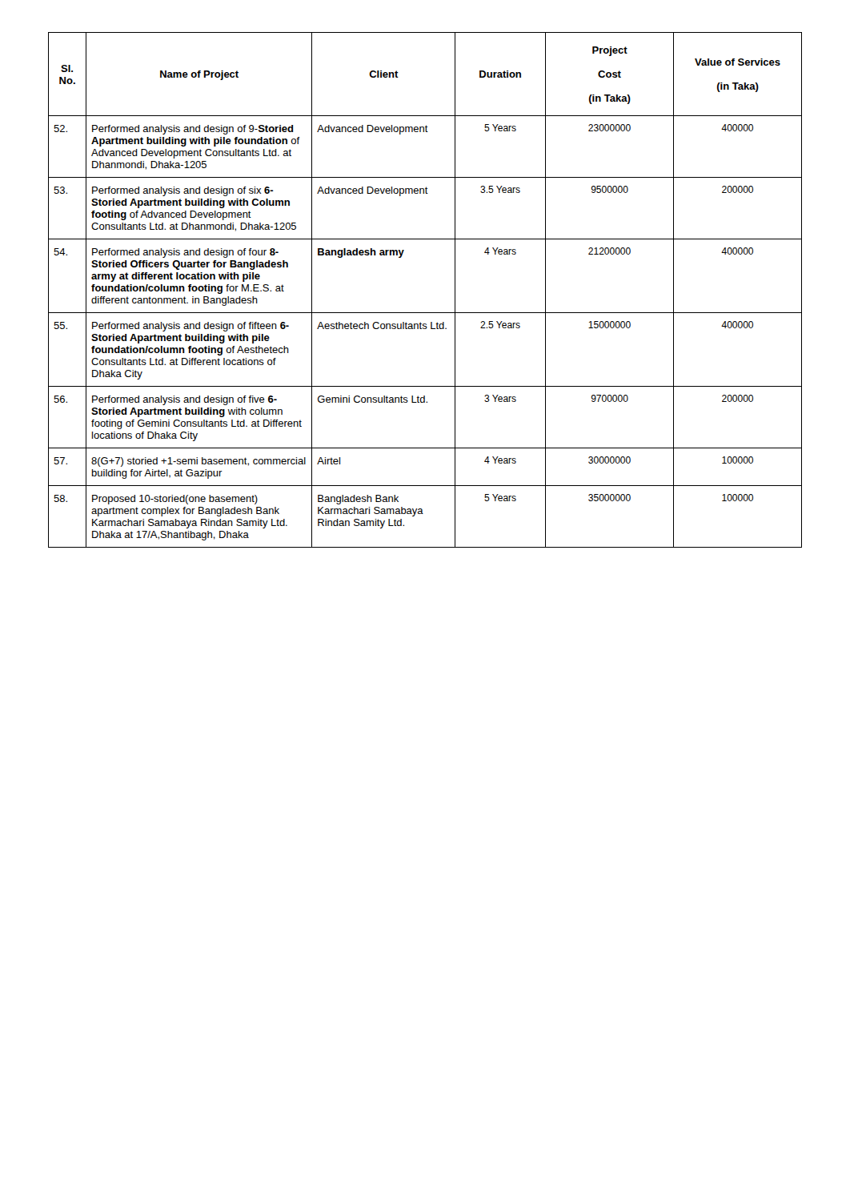| Sl. No. | Name of Project | Client | Duration | Project Cost (in Taka) | Value of Services (in Taka) |
| --- | --- | --- | --- | --- | --- |
| 52. | Performed analysis and design of 9- Storied Apartment building with pile foundation of Advanced Development Consultants Ltd. at Dhanmondi, Dhaka-1205 | Advanced Development | 5 Years | 23000000 | 400000 |
| 53. | Performed analysis and design of six 6-Storied Apartment building with Column footing of Advanced Development Consultants Ltd. at Dhanmondi, Dhaka-1205 | Advanced Development | 3.5 Years | 9500000 | 200000 |
| 54. | Performed analysis and design of four 8-Storied Officers Quarter for Bangladesh army at different location with pile foundation/column footing for M.E.S. at different cantonment. in Bangladesh | Bangladesh army | 4 Years | 21200000 | 400000 |
| 55. | Performed analysis and design of fifteen 6-Storied Apartment building with pile foundation/column footing of Aesthetech Consultants Ltd. at Different locations of Dhaka City | Aesthetech Consultants Ltd. | 2.5 Years | 15000000 | 400000 |
| 56. | Performed analysis and design of five 6-Storied Apartment building with column footing of Gemini Consultants Ltd. at Different locations of Dhaka City | Gemini Consultants Ltd. | 3 Years | 9700000 | 200000 |
| 57. | 8(G+7) storied +1-semi basement, commercial building for Airtel, at Gazipur | Airtel | 4 Years | 30000000 | 100000 |
| 58. | Proposed 10-storied(one basement) apartment complex for Bangladesh Bank Karmachari Samabaya Rindan Samity Ltd. Dhaka at 17/A,Shantibagh, Dhaka | Bangladesh Bank Karmachari Samabaya Rindan Samity Ltd. | 5 Years | 35000000 | 100000 |